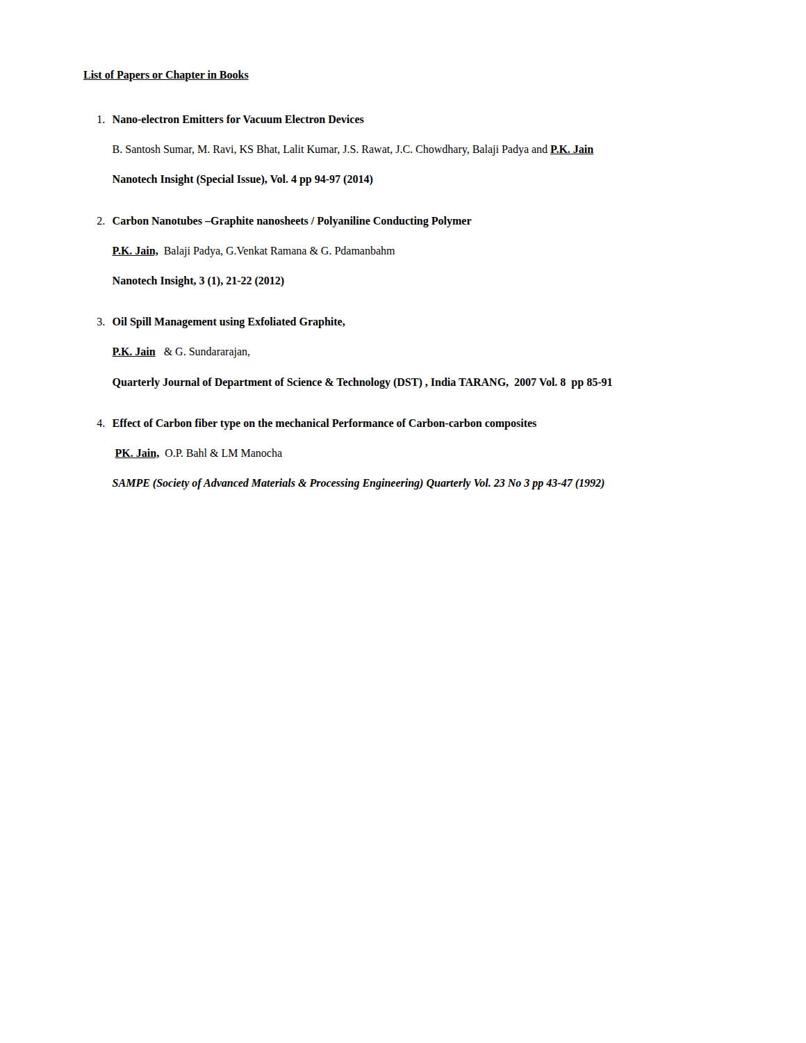List of Papers or Chapter in Books
Nano-electron Emitters for Vacuum Electron Devices
B. Santosh Sumar, M. Ravi, KS Bhat, Lalit Kumar, J.S. Rawat, J.C. Chowdhary, Balaji Padya and P.K. Jain
Nanotech Insight (Special Issue), Vol. 4 pp 94-97 (2014)
Carbon Nanotubes –Graphite nanosheets / Polyaniline Conducting Polymer
P.K. Jain, Balaji Padya, G.Venkat Ramana & G. Pdamanbahm
Nanotech Insight, 3 (1), 21-22 (2012)
Oil Spill Management using Exfoliated Graphite,
P.K. Jain & G. Sundararajan,
Quarterly Journal of Department of Science & Technology (DST) , India TARANG, 2007 Vol. 8 pp 85-91
Effect of Carbon fiber type on the mechanical Performance of Carbon-carbon composites
PK. Jain, O.P. Bahl & LM Manocha
SAMPE (Society of Advanced Materials & Processing Engineering) Quarterly Vol. 23 No 3 pp 43-47 (1992)